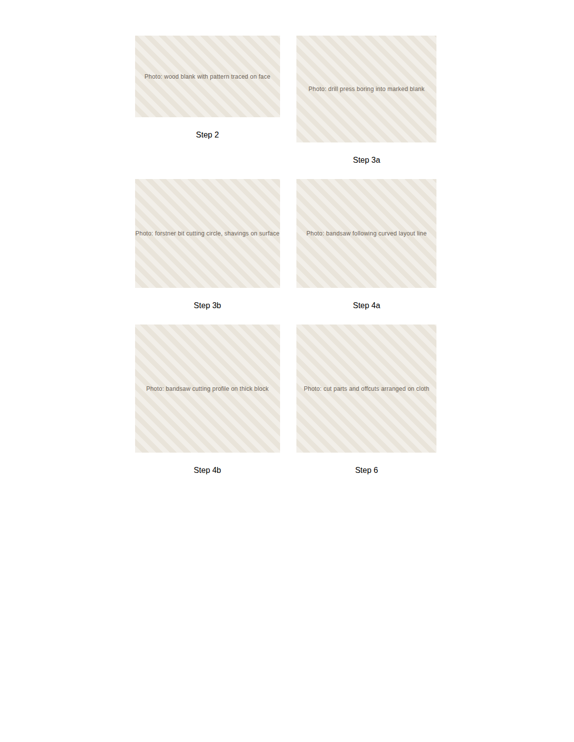| Step 2 | Step 3a |
| Step 3b | Step 4a |
| Step 4b | Step 6 |